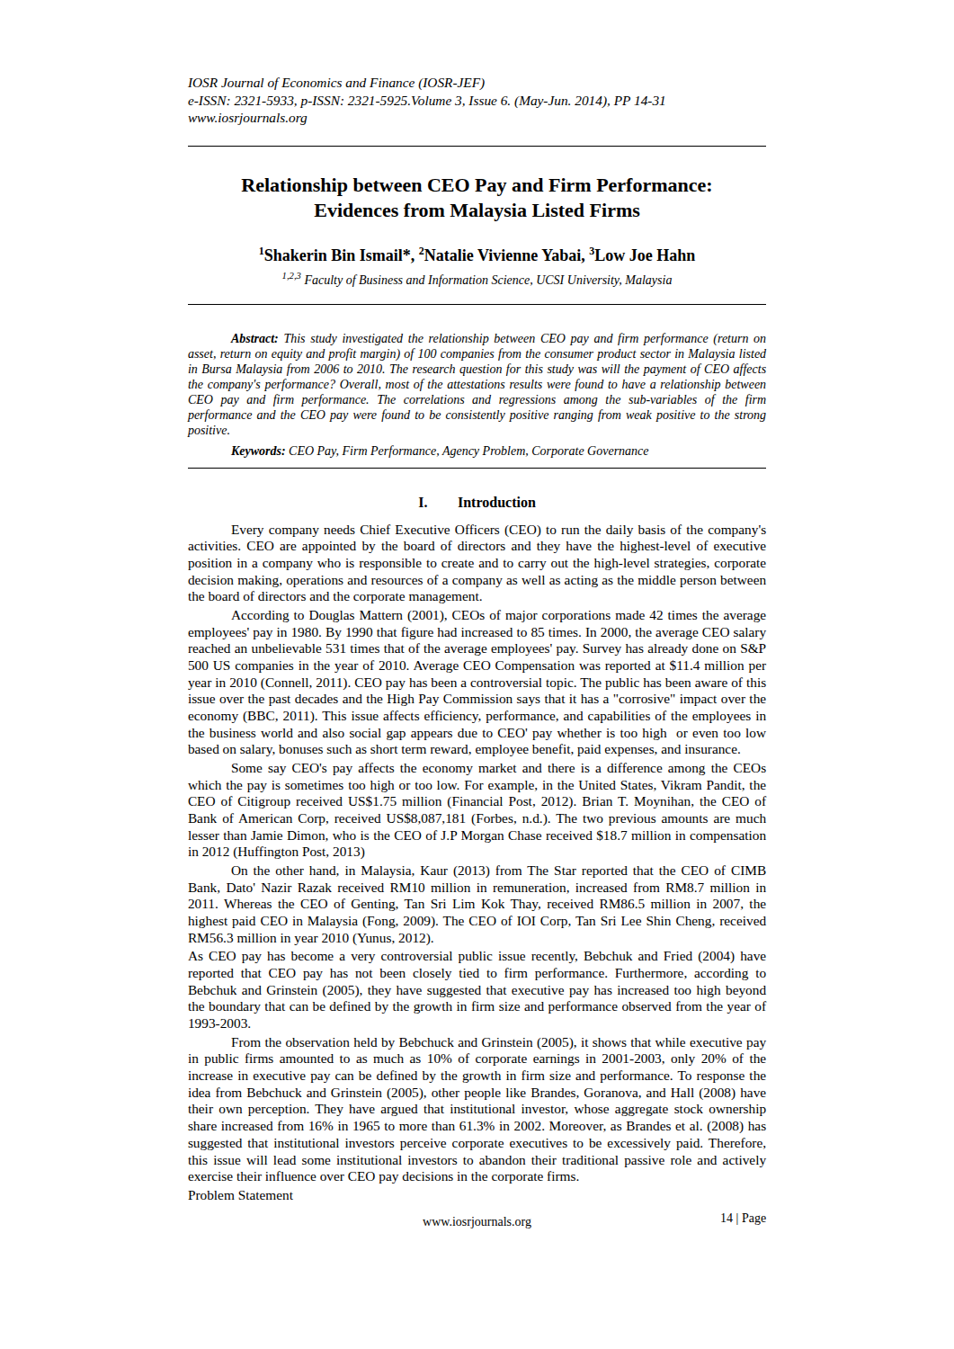IOSR Journal of Economics and Finance (IOSR-JEF) e-ISSN: 2321-5933, p-ISSN: 2321-5925.Volume 3, Issue 6. (May-Jun. 2014), PP 14-31 www.iosrjournals.org
Relationship between CEO Pay and Firm Performance:
Evidences from Malaysia Listed Firms
1Shakerin Bin Ismail*, 2Natalie Vivienne Yabai, 3Low Joe Hahn
1,2,3 Faculty of Business and Information Science, UCSI University, Malaysia
Abstract: This study investigated the relationship between CEO pay and firm performance (return on asset, return on equity and profit margin) of 100 companies from the consumer product sector in Malaysia listed in Bursa Malaysia from 2006 to 2010. The research question for this study was will the payment of CEO affects the company's performance? Overall, most of the attestations results were found to have a relationship between CEO pay and firm performance. The correlations and regressions among the sub-variables of the firm performance and the CEO pay were found to be consistently positive ranging from weak positive to the strong positive.
Keywords: CEO Pay, Firm Performance, Agency Problem, Corporate Governance
I. Introduction
Every company needs Chief Executive Officers (CEO) to run the daily basis of the company's activities. CEO are appointed by the board of directors and they have the highest-level of executive position in a company who is responsible to create and to carry out the high-level strategies, corporate decision making, operations and resources of a company as well as acting as the middle person between the board of directors and the corporate management.
According to Douglas Mattern (2001), CEOs of major corporations made 42 times the average employees' pay in 1980. By 1990 that figure had increased to 85 times. In 2000, the average CEO salary reached an unbelievable 531 times that of the average employees' pay. Survey has already done on S&P 500 US companies in the year of 2010. Average CEO Compensation was reported at $11.4 million per year in 2010 (Connell, 2011). CEO pay has been a controversial topic. The public has been aware of this issue over the past decades and the High Pay Commission says that it has a "corrosive" impact over the economy (BBC, 2011). This issue affects efficiency, performance, and capabilities of the employees in the business world and also social gap appears due to CEO' pay whether is too high or even too low based on salary, bonuses such as short term reward, employee benefit, paid expenses, and insurance.
Some say CEO's pay affects the economy market and there is a difference among the CEOs which the pay is sometimes too high or too low. For example, in the United States, Vikram Pandit, the CEO of Citigroup received US$1.75 million (Financial Post, 2012). Brian T. Moynihan, the CEO of Bank of American Corp, received US$8,087,181 (Forbes, n.d.). The two previous amounts are much lesser than Jamie Dimon, who is the CEO of J.P Morgan Chase received $18.7 million in compensation in 2012 (Huffington Post, 2013)
On the other hand, in Malaysia, Kaur (2013) from The Star reported that the CEO of CIMB Bank, Dato' Nazir Razak received RM10 million in remuneration, increased from RM8.7 million in 2011. Whereas the CEO of Genting, Tan Sri Lim Kok Thay, received RM86.5 million in 2007, the highest paid CEO in Malaysia (Fong, 2009). The CEO of IOI Corp, Tan Sri Lee Shin Cheng, received RM56.3 million in year 2010 (Yunus, 2012).
As CEO pay has become a very controversial public issue recently, Bebchuk and Fried (2004) have reported that CEO pay has not been closely tied to firm performance. Furthermore, according to Bebchuk and Grinstein (2005), they have suggested that executive pay has increased too high beyond the boundary that can be defined by the growth in firm size and performance observed from the year of 1993-2003.
From the observation held by Bebchuck and Grinstein (2005), it shows that while executive pay in public firms amounted to as much as 10% of corporate earnings in 2001-2003, only 20% of the increase in executive pay can be defined by the growth in firm size and performance. To response the idea from Bebchuck and Grinstein (2005), other people like Brandes, Goranova, and Hall (2008) have their own perception. They have argued that institutional investor, whose aggregate stock ownership share increased from 16% in 1965 to more than 61.3% in 2002. Moreover, as Brandes et al. (2008) has suggested that institutional investors perceive corporate executives to be excessively paid. Therefore, this issue will lead some institutional investors to abandon their traditional passive role and actively exercise their influence over CEO pay decisions in the corporate firms.
Problem Statement
www.iosrjournals.org
14 | Page